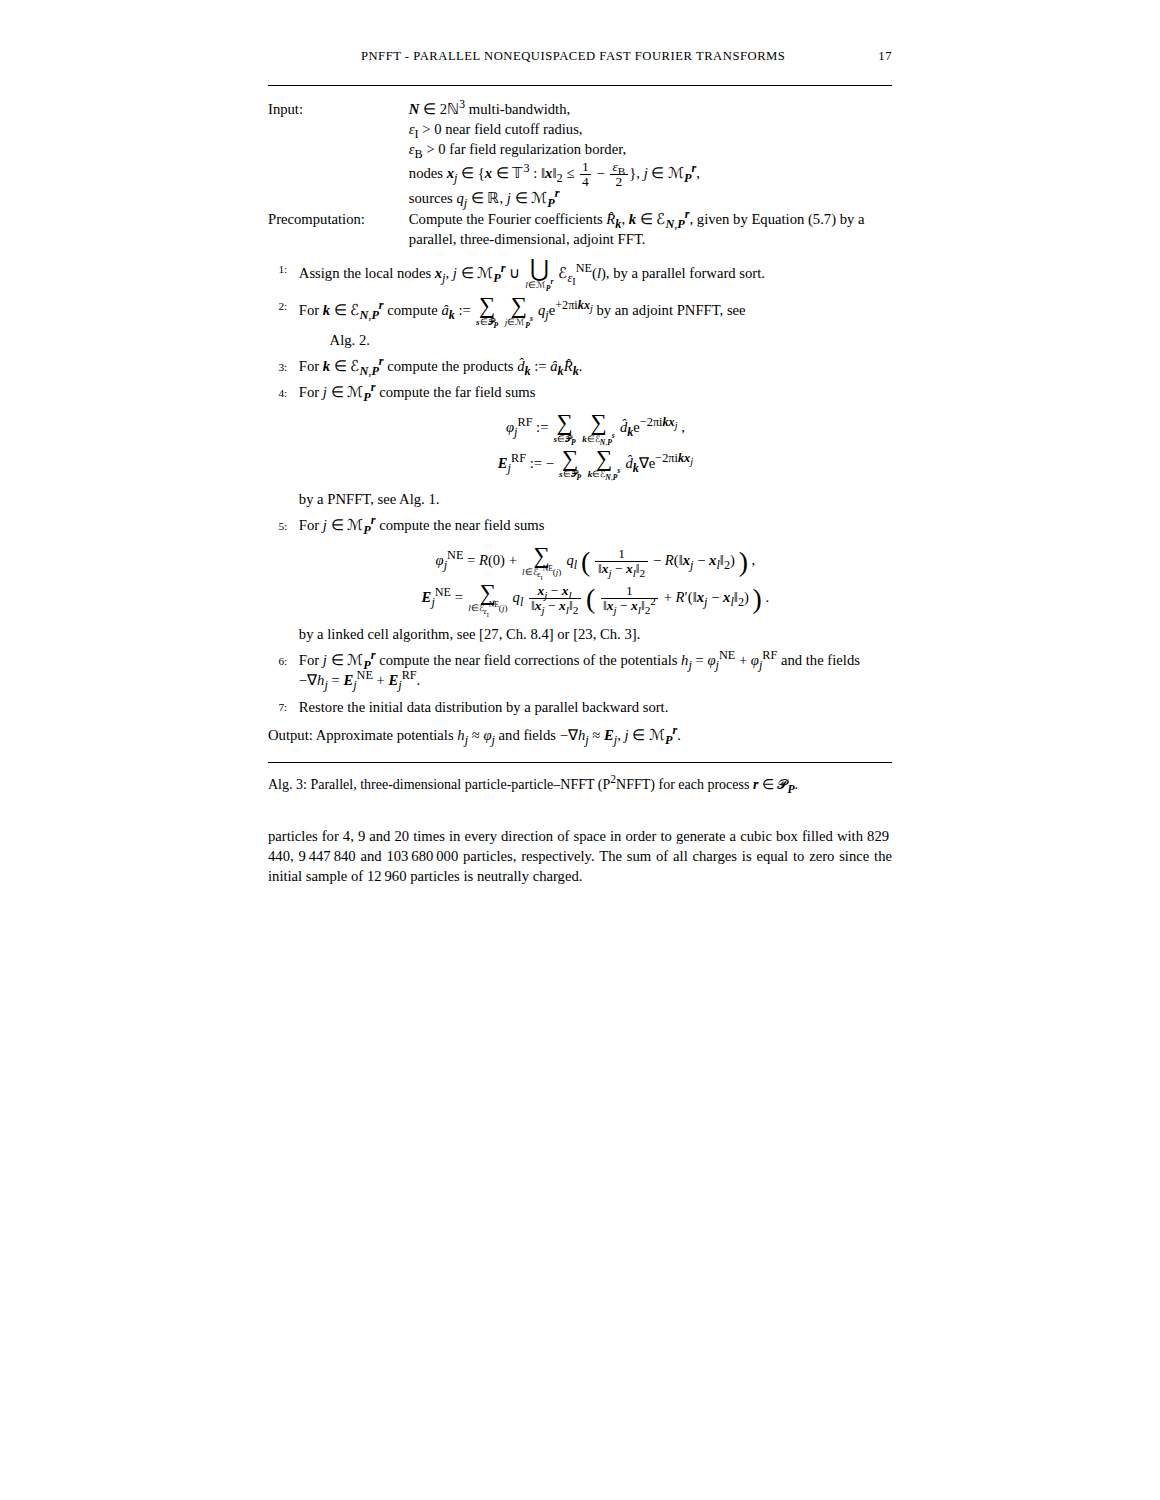PNFFT - PARALLEL NONEQUISPACED FAST FOURIER TRANSFORMS 17
| Input: | N ∈ 2ℕ 3 multi-bandwidth, ε I > 0 near field cutoff radius, ε B > 0 far field regularization border, nodes x j ∈ { x ∈ 𝕋 3 : ‖ x ‖ 2 ≤ 1 4 − ε B 2 }, j ∈ ℳ P r , sources q j ∈ ℝ, j ∈ ℳ P r |
| Precomputation: | Compute the Fourier coefficients R̂ k , k ∈ ℰ N , P r , given by Equation (5.7) by a parallel, three-dimensional, adjoint FFT. |
Assign the local nodes xj, j ∈ ℳPr ∪ ⋃l∈ℳPr ℰεINE(l), by a parallel forward sort.
For k ∈ ℰN,Pr compute âk := ∑s∈𝓟P ∑j∈ℳPs qje+2πikxj by an adjoint PNFFT, see
Alg. 2.
For k ∈ ℰN,Pr compute the products d̂k := âkR̂k.
For j ∈ ℳPr compute the far field sums
φjRF := ∑s∈𝓟P ∑k∈ℰN,Ps d̂ke−2πikxj , EjRF := − ∑s∈𝓟P ∑k∈ℰN,Ps d̂k∇e−2πikxj
by a PNFFT, see Alg. 1.
For j ∈ ℳPr compute the near field sums
φjNE = R(0) + ∑l∈ℰεINE(j) ql ( 1‖xj − xl‖2 − R(‖xj − xl‖2) ) , EjNE = ∑l∈ℰεINE(j) ql xj − xl‖xj − xl‖2 ( 1‖xj − xl‖22 + R′(‖xj − xl‖2) ) .
by a linked cell algorithm, see [27, Ch. 8.4] or [23, Ch. 3].
For j ∈ ℳPr compute the near field corrections of the potentials hj = φjNE + φjRF and the fields −∇hj = EjNE + EjRF.
Restore the initial data distribution by a parallel backward sort.
Output: Approximate potentials hj ≈ φj and fields −∇hj ≈ Ej, j ∈ ℳPr.
Alg. 3: Parallel, three-dimensional particle-particle–NFFT (P2NFFT) for each process r ∈ 𝓟P.
particles for 4, 9 and 20 times in every direction of space in order to generate a cubic box filled with 829 440, 9 447 840 and 103 680 000 particles, respectively. The sum of all charges is equal to zero since the initial sample of 12 960 particles is neutrally charged.